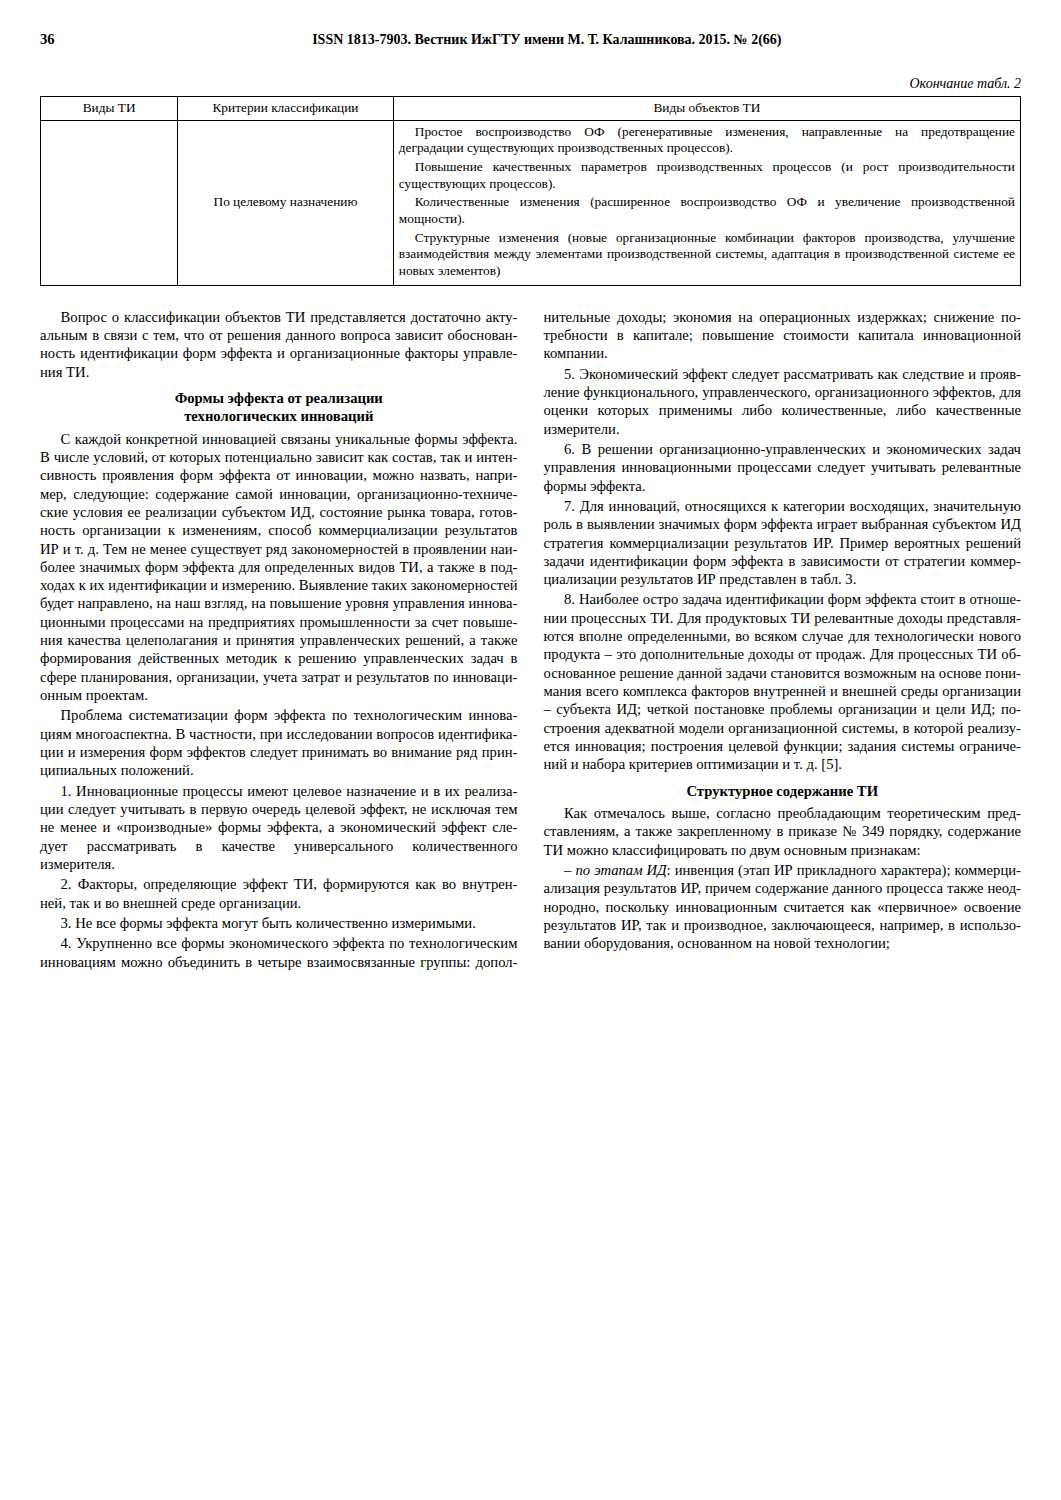36 ISSN 1813-7903. Вестник ИжГТУ имени М. Т. Калашникова. 2015. № 2(66)
Окончание табл. 2
| Виды ТИ | Критерии классификации | Виды объектов ТИ |
| --- | --- | --- |
| | По целевому назначению | Простое воспроизводство ОФ (регенеративные изменения, направленные на предотвращение деградации существующих производственных процессов). Повышение качественных параметров производственных процессов (и рост производительности существующих процессов). Количественные изменения (расширенное воспроизводство ОФ и увеличение производственной мощности). Структурные изменения (новые организационные комбинации факторов производства, улучшение взаимодействия между элементами производственной системы, адаптация в производственной системе ее новых элементов) |
Вопрос о классификации объектов ТИ представляется достаточно актуальным в связи с тем, что от решения данного вопроса зависит обоснованность идентификации форм эффекта и организационные факторы управления ТИ.
Формы эффекта от реализации
технологических инноваций
С каждой конкретной инновацией связаны уникальные формы эффекта. В числе условий, от которых потенциально зависит как состав, так и интенсивность проявления форм эффекта от инновации, можно назвать, например, следующие: содержание самой инновации, организационно-технические условия ее реализации субъектом ИД, состояние рынка товара, готовность организации к изменениям, способ коммерциализации результатов ИР и т. д. Тем не менее существует ряд закономерностей в проявлении наиболее значимых форм эффекта для определенных видов ТИ, а также в подходах к их идентификации и измерению. Выявление таких закономерностей будет направлено, на наш взгляд, на повышение уровня управления инновационными процессами на предприятиях промышленности за счет повышения качества целеполагания и принятия управленческих решений, а также формирования действенных методик к решению управленческих задач в сфере планирования, организации, учета затрат и результатов по инновационным проектам.
Проблема систематизации форм эффекта по технологическим инновациям многоаспектна. В частности, при исследовании вопросов идентификации и измерения форм эффектов следует принимать во внимание ряд принципиальных положений.
1. Инновационные процессы имеют целевое назначение и в их реализации следует учитывать в первую очередь целевой эффект, не исключая тем не менее и «производные» формы эффекта, а экономический эффект следует рассматривать в качестве универсального количественного измерителя.
2. Факторы, определяющие эффект ТИ, формируются как во внутренней, так и во внешней среде организации.
3. Не все формы эффекта могут быть количественно измеримыми.
4. Укрупненно все формы экономического эффекта по технологическим инновациям можно объединить в четыре взаимосвязанные группы: дополнительные доходы; экономия на операционных издержках; снижение потребности в капитале; повышение стоимости капитала инновационной компании.
5. Экономический эффект следует рассматривать как следствие и проявление функционального, управленческого, организационного эффектов, для оценки которых применимы либо количественные, либо качественные измерители.
6. В решении организационно-управленческих и экономических задач управления инновационными процессами следует учитывать релевантные формы эффекта.
7. Для инноваций, относящихся к категории восходящих, значительную роль в выявлении значимых форм эффекта играет выбранная субъектом ИД стратегия коммерциализации результатов ИР. Пример вероятных решений задачи идентификации форм эффекта в зависимости от стратегии коммерциализации результатов ИР представлен в табл. 3.
8. Наиболее остро задача идентификации форм эффекта стоит в отношении процессных ТИ. Для продуктовых ТИ релевантные доходы представляются вполне определенными, во всяком случае для технологически нового продукта – это дополнительные доходы от продаж. Для процессных ТИ обоснованное решение данной задачи становится возможным на основе понимания всего комплекса факторов внутренней и внешней среды организации – субъекта ИД; четкой постановке проблемы организации и цели ИД; построения адекватной модели организационной системы, в которой реализуется инновация; построения целевой функции; задания системы ограничений и набора критериев оптимизации и т. д. [5].
Структурное содержание ТИ
Как отмечалось выше, согласно преобладающим теоретическим представлениям, а также закрепленному в приказе № 349 порядку, содержание ТИ можно классифицировать по двум основным признакам:
– по этапам ИД: инвенция (этап ИР прикладного характера); коммерциализация результатов ИР, причем содержание данного процесса также неоднородно, поскольку инновационным считается как «первичное» освоение результатов ИР, так и производное, заключающееся, например, в использовании оборудования, основанном на новой технологии;